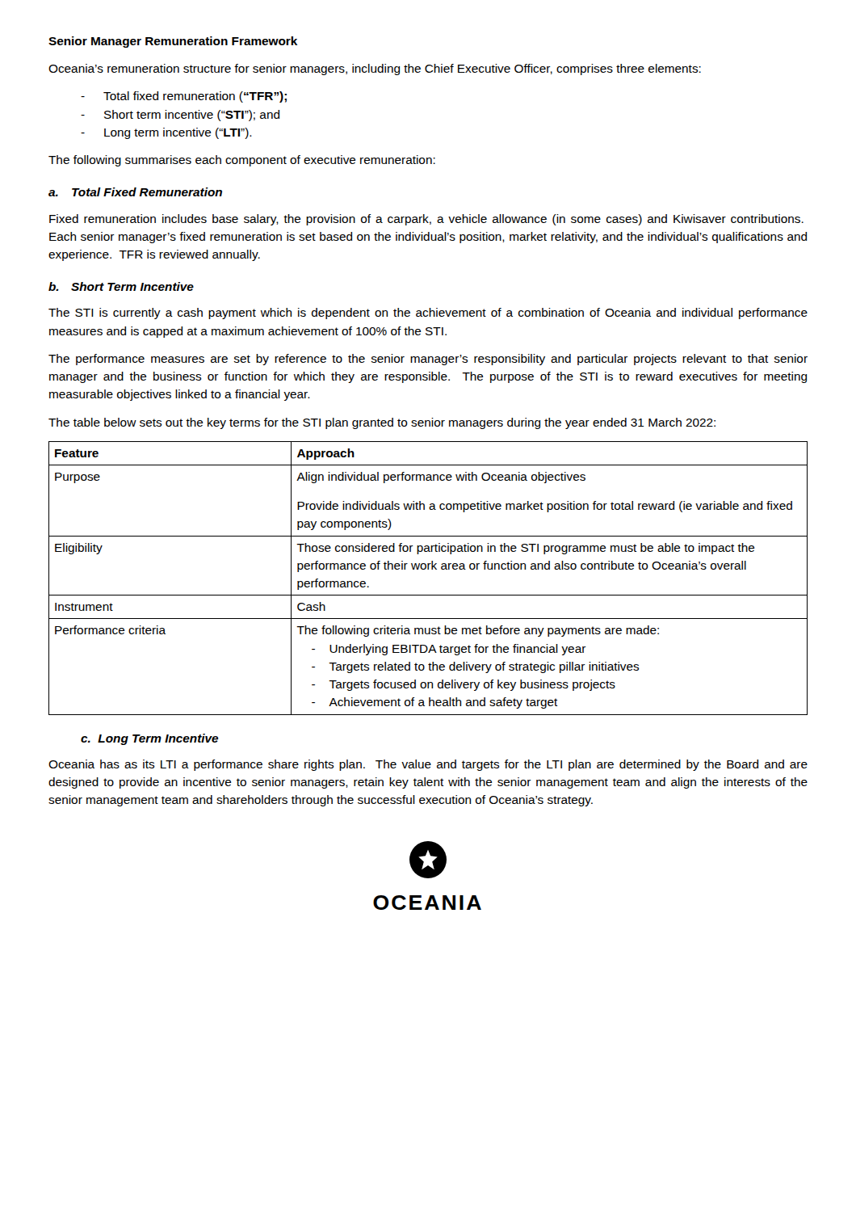Senior Manager Remuneration Framework
Oceania’s remuneration structure for senior managers, including the Chief Executive Officer, comprises three elements:
Total fixed remuneration (“TFR”);
Short term incentive (“STI”); and
Long term incentive (“LTI”).
The following summarises each component of executive remuneration:
a. Total Fixed Remuneration
Fixed remuneration includes base salary, the provision of a carpark, a vehicle allowance (in some cases) and Kiwisaver contributions. Each senior manager’s fixed remuneration is set based on the individual’s position, market relativity, and the individual’s qualifications and experience. TFR is reviewed annually.
b. Short Term Incentive
The STI is currently a cash payment which is dependent on the achievement of a combination of Oceania and individual performance measures and is capped at a maximum achievement of 100% of the STI.
The performance measures are set by reference to the senior manager’s responsibility and particular projects relevant to that senior manager and the business or function for which they are responsible. The purpose of the STI is to reward executives for meeting measurable objectives linked to a financial year.
The table below sets out the key terms for the STI plan granted to senior managers during the year ended 31 March 2022:
| Feature | Approach |
| --- | --- |
| Purpose | Align individual performance with Oceania objectives Provide individuals with a competitive market position for total reward (ie variable and fixed pay components) |
| Eligibility | Those considered for participation in the STI programme must be able to impact the performance of their work area or function and also contribute to Oceania’s overall performance. |
| Instrument | Cash |
| Performance criteria | The following criteria must be met before any payments are made: Underlying EBITDA target for the financial year Targets related to the delivery of strategic pillar initiatives Targets focused on delivery of key business projects Achievement of a health and safety target |
c. Long Term Incentive
Oceania has as its LTI a performance share rights plan. The value and targets for the LTI plan are determined by the Board and are designed to provide an incentive to senior managers, retain key talent with the senior management team and align the interests of the senior management team and shareholders through the successful execution of Oceania’s strategy.
OCEANIA